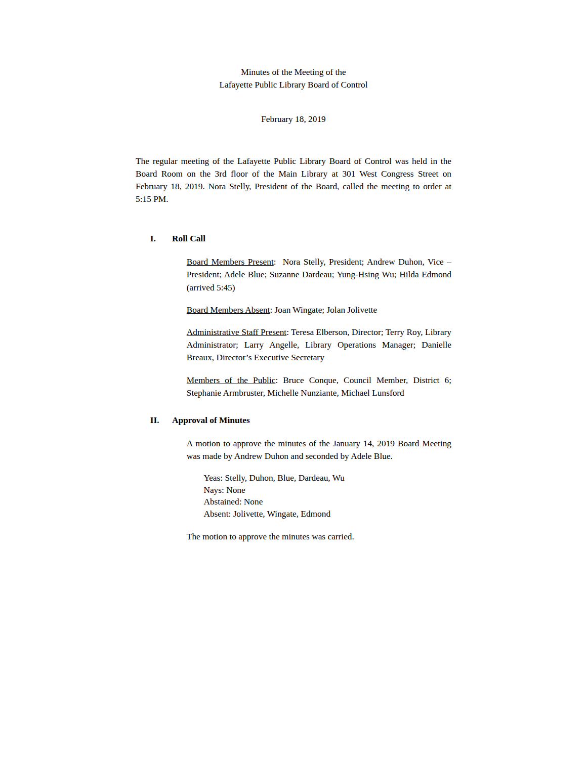Minutes of the Meeting of the
Lafayette Public Library Board of Control
February 18, 2019
The regular meeting of the Lafayette Public Library Board of Control was held in the Board Room on the 3rd floor of the Main Library at 301 West Congress Street on February 18, 2019. Nora Stelly, President of the Board, called the meeting to order at 5:15 PM.
I. Roll Call
Board Members Present: Nora Stelly, President; Andrew Duhon, Vice – President; Adele Blue; Suzanne Dardeau; Yung-Hsing Wu; Hilda Edmond (arrived 5:45)
Board Members Absent: Joan Wingate; Jolan Jolivette
Administrative Staff Present: Teresa Elberson, Director; Terry Roy, Library Administrator; Larry Angelle, Library Operations Manager; Danielle Breaux, Director’s Executive Secretary
Members of the Public: Bruce Conque, Council Member, District 6; Stephanie Armbruster, Michelle Nunziante, Michael Lunsford
II. Approval of Minutes
A motion to approve the minutes of the January 14, 2019 Board Meeting was made by Andrew Duhon and seconded by Adele Blue.
Yeas: Stelly, Duhon, Blue, Dardeau, Wu
Nays: None
Abstained: None
Absent: Jolivette, Wingate, Edmond
The motion to approve the minutes was carried.